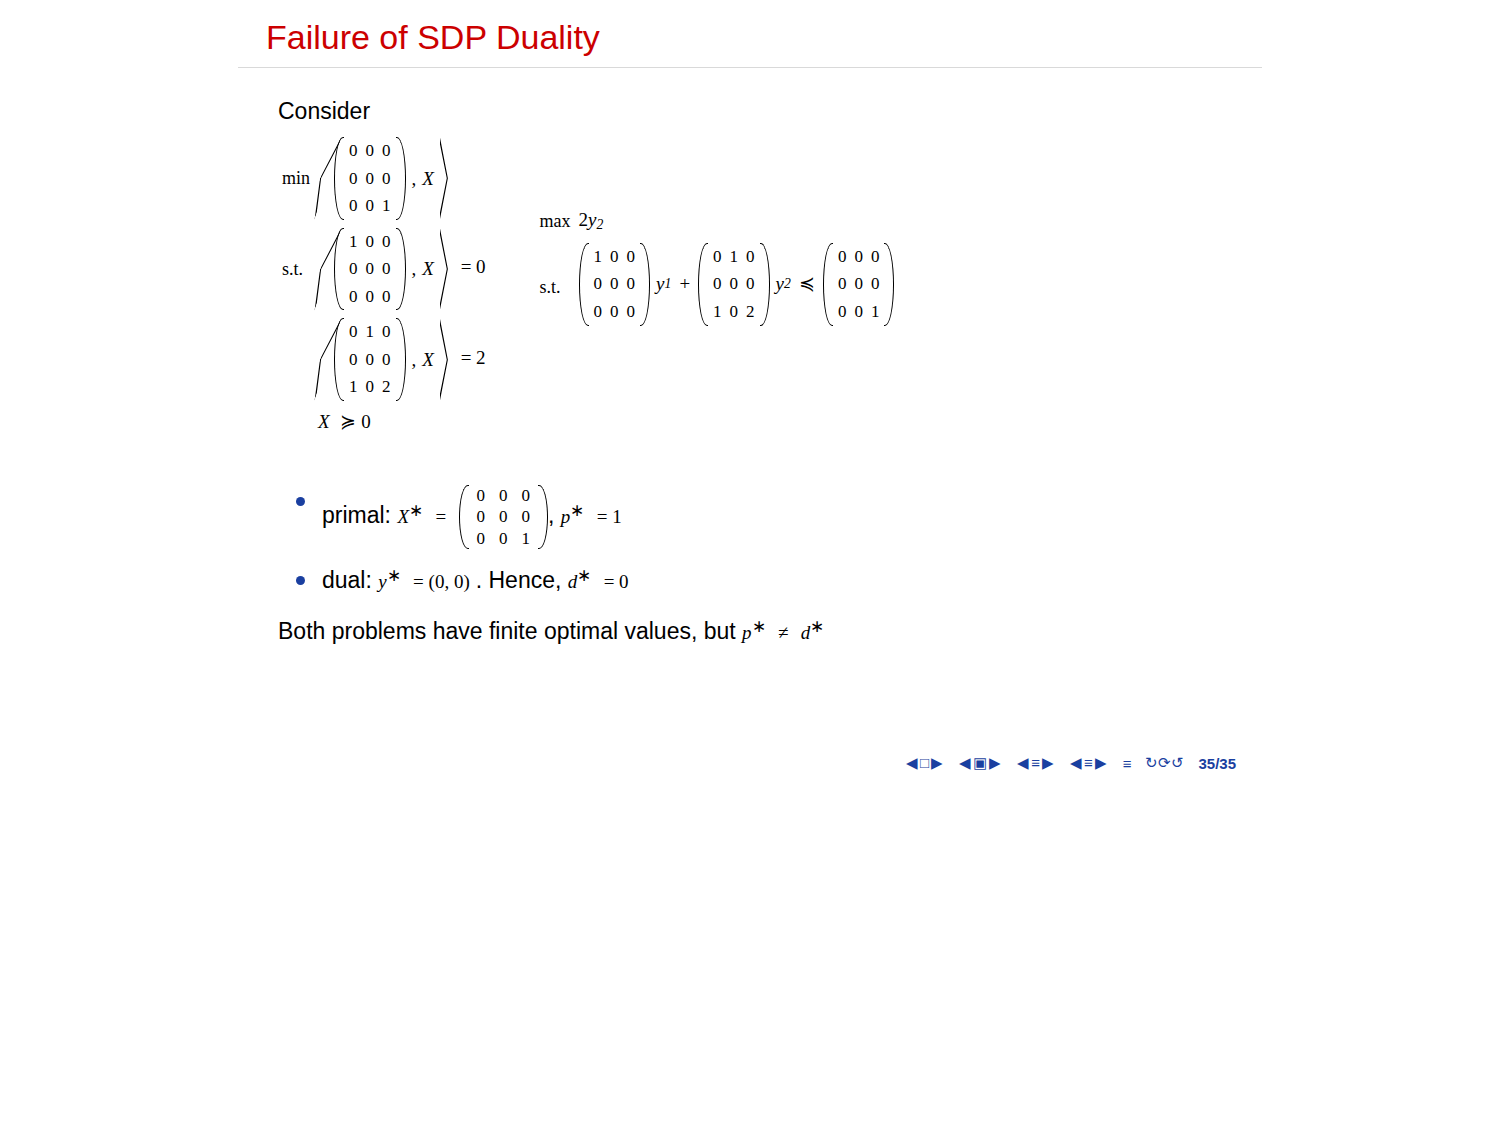Failure of SDP Duality
Consider
| min | / 0 / 0 / 0 / / 0 / 0 / 0 / / 0 / 0 / 1 / , X |
| s.t. | / 1 / 0 / 0 / / 0 / 0 / 0 / / 0 / 0 / 0 / , X = 0 |
| | / 0 / 1 / 0 / / 0 / 0 / 0 / / 1 / 0 / 2 / , X = 2 |
| | X ≽ 0 |
| max | 2 y 2 |
| s.t. | / 1 / 0 / 0 / / 0 / 0 / 0 / / 0 / 0 / 0 / y 1 + / 0 / 1 / 0 / / 0 / 0 / 0 / / 1 / 0 / 2 / y 2 ≼ / 0 / 0 / 0 / / 0 / 0 / 0 / / 0 / 0 / 1 / |
primal: X∗ =
| 0 | 0 | 0 |
| 0 | 0 | 0 |
| 0 | 0 | 1 |
, p∗ = 1
dual: y∗ = (0, 0). Hence, d∗ = 0
Both problems have finite optimal values, but p∗ ≠ d∗
◀□▶ ◀▣▶ ◀≡▶ ◀≡▶ ≡ ↻⟳↺ 35/35